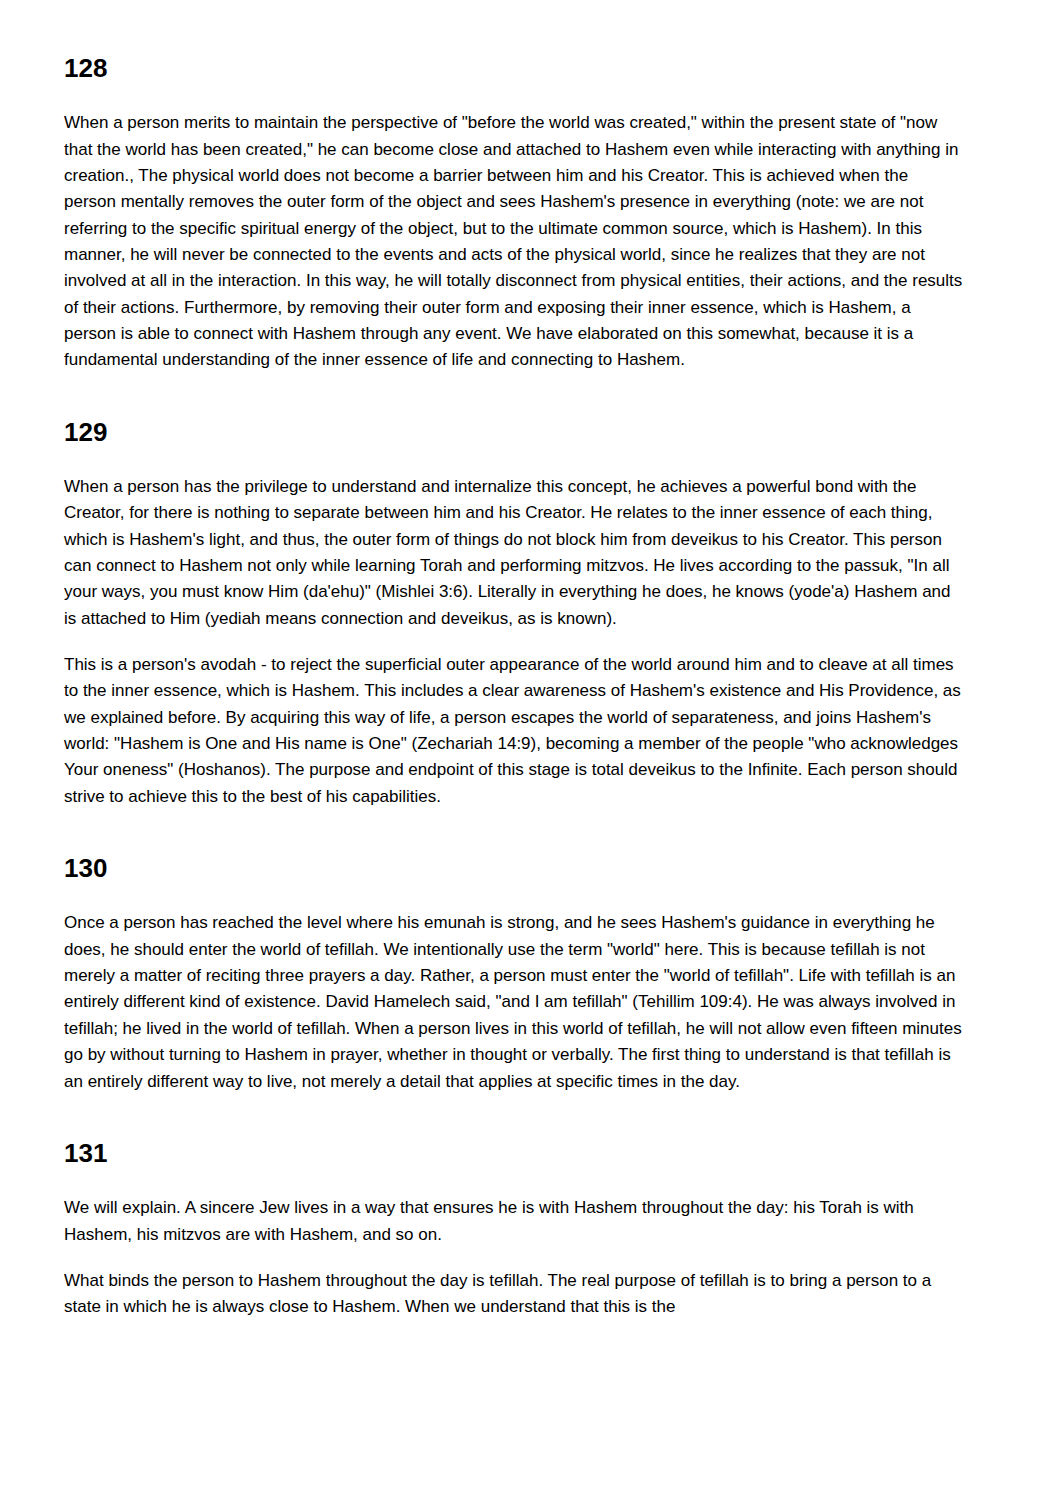128
When a person merits to maintain the perspective of "before the world was created," within the present state of "now that the world has been created," he can become close and attached to Hashem even while interacting with anything in creation., The physical world does not become a barrier between him and his Creator. This is achieved when the person mentally removes the outer form of the object and sees Hashem's presence in everything (note: we are not referring to the specific spiritual energy of the object, but to the ultimate common source, which is Hashem). In this manner, he will never be connected to the events and acts of the physical world, since he realizes that they are not involved at all in the interaction. In this way, he will totally disconnect from physical entities, their actions, and the results of their actions. Furthermore, by removing their outer form and exposing their inner essence, which is Hashem, a person is able to connect with Hashem through any event. We have elaborated on this somewhat, because it is a fundamental understanding of the inner essence of life and connecting to Hashem.
129
When a person has the privilege to understand and internalize this concept, he achieves a powerful bond with the Creator, for there is nothing to separate between him and his Creator. He relates to the inner essence of each thing, which is Hashem's light, and thus, the outer form of things do not block him from deveikus to his Creator. This person can connect to Hashem not only while learning Torah and performing mitzvos. He lives according to the passuk, "In all your ways, you must know Him (da'ehu)" (Mishlei 3:6). Literally in everything he does, he knows (yode'a) Hashem and is attached to Him (yediah means connection and deveikus, as is known).
This is a person's avodah - to reject the superficial outer appearance of the world around him and to cleave at all times to the inner essence, which is Hashem. This includes a clear awareness of Hashem's existence and His Providence, as we explained before. By acquiring this way of life, a person escapes the world of separateness, and joins Hashem's world: "Hashem is One and His name is One" (Zechariah 14:9), becoming a member of the people "who acknowledges Your oneness" (Hoshanos). The purpose and endpoint of this stage is total deveikus to the Infinite. Each person should strive to achieve this to the best of his capabilities.
130
Once a person has reached the level where his emunah is strong, and he sees Hashem's guidance in everything he does, he should enter the world of tefillah. We intentionally use the term "world" here. This is because tefillah is not merely a matter of reciting three prayers a day. Rather, a person must enter the "world of tefillah". Life with tefillah is an entirely different kind of existence. David Hamelech said, "and I am tefillah" (Tehillim 109:4). He was always involved in tefillah; he lived in the world of tefillah. When a person lives in this world of tefillah, he will not allow even fifteen minutes go by without turning to Hashem in prayer, whether in thought or verbally. The first thing to understand is that tefillah is an entirely different way to live, not merely a detail that applies at specific times in the day.
131
We will explain. A sincere Jew lives in a way that ensures he is with Hashem throughout the day: his Torah is with Hashem, his mitzvos are with Hashem, and so on.
What binds the person to Hashem throughout the day is tefillah. The real purpose of tefillah is to bring a person to a state in which he is always close to Hashem. When we understand that this is the